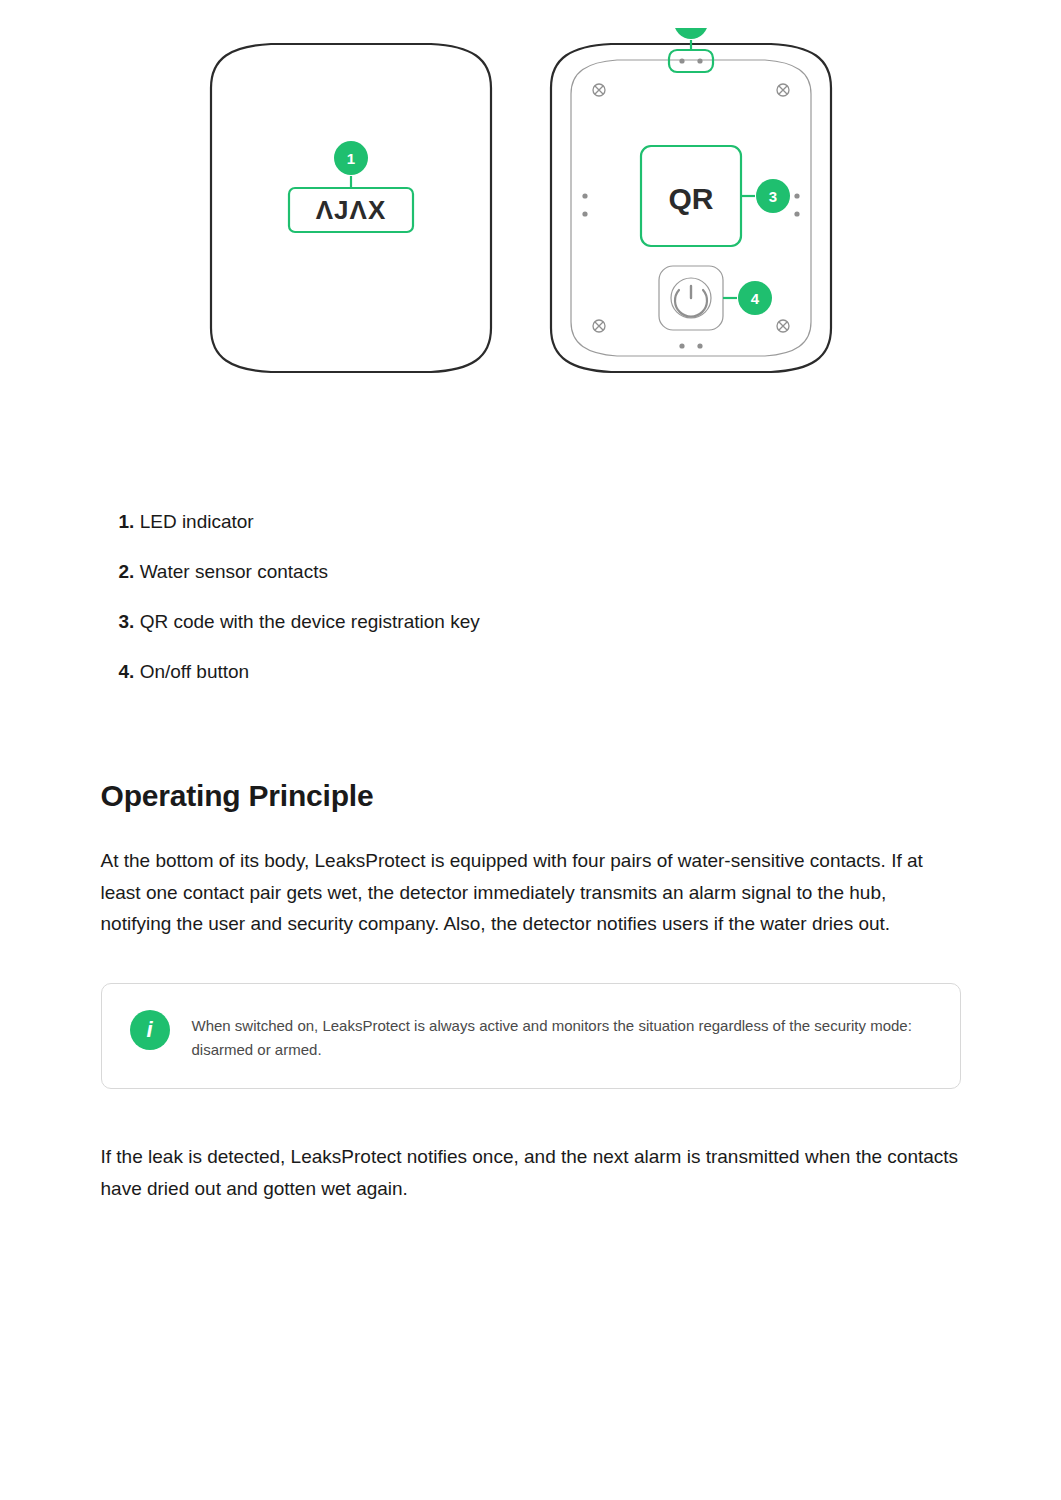LeaksProtect functional elements Front view showing the LED indicator behind the AJAX logo, and back view showing water sensor contacts, QR code with the device registration key, and the on/off button. ΛJΛX 1 2 QR 3 4
LED indicator
Water sensor contacts
QR code with the device registration key
On/off button
Operating Principle
At the bottom of its body, LeaksProtect is equipped with four pairs of water-sensitive contacts. If at least one contact pair gets wet, the detector immediately transmits an alarm signal to the hub, notifying the user and security company. Also, the detector notifies users if the water dries out.
i
When switched on, LeaksProtect is always active and monitors the situation regardless of the security mode: disarmed or armed.
If the leak is detected, LeaksProtect notifies once, and the next alarm is transmitted when the contacts have dried out and gotten wet again.